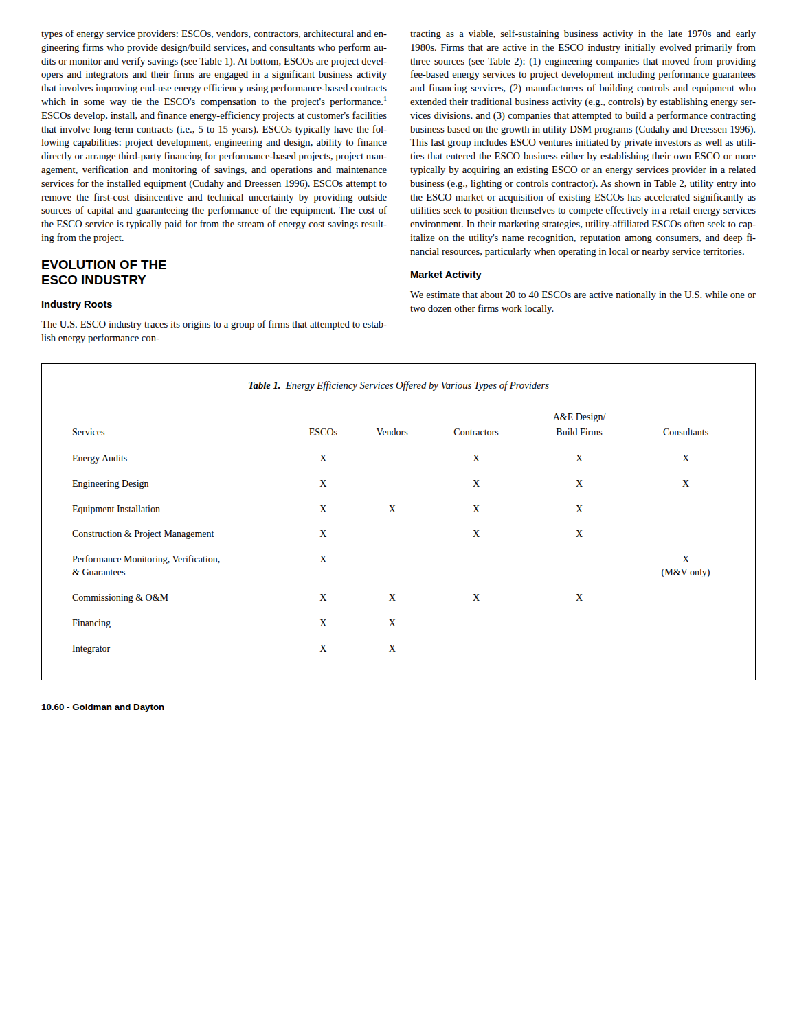types of energy service providers: ESCOs, vendors, contractors, architectural and engineering firms who provide design/build services, and consultants who perform audits or monitor and verify savings (see Table 1). At bottom, ESCOs are project developers and integrators and their firms are engaged in a significant business activity that involves improving end-use energy efficiency using performance-based contracts which in some way tie the ESCO's compensation to the project's performance.1 ESCOs develop, install, and finance energy-efficiency projects at customer's facilities that involve long-term contracts (i.e., 5 to 15 years). ESCOs typically have the following capabilities: project development, engineering and design, ability to finance directly or arrange third-party financing for performance-based projects, project management, verification and monitoring of savings, and operations and maintenance services for the installed equipment (Cudahy and Dreessen 1996). ESCOs attempt to remove the first-cost disincentive and technical uncertainty by providing outside sources of capital and guaranteeing the performance of the equipment. The cost of the ESCO service is typically paid for from the stream of energy cost savings resulting from the project.
EVOLUTION OF THE
ESCO INDUSTRY
Industry Roots
The U.S. ESCO industry traces its origins to a group of firms that attempted to establish energy performance con-
tracting as a viable, self-sustaining business activity in the late 1970s and early 1980s. Firms that are active in the ESCO industry initially evolved primarily from three sources (see Table 2): (1) engineering companies that moved from providing fee-based energy services to project development including performance guarantees and financing services, (2) manufacturers of building controls and equipment who extended their traditional business activity (e.g., controls) by establishing energy services divisions. and (3) companies that attempted to build a performance contracting business based on the growth in utility DSM programs (Cudahy and Dreessen 1996). This last group includes ESCO ventures initiated by private investors as well as utilities that entered the ESCO business either by establishing their own ESCO or more typically by acquiring an existing ESCO or an energy services provider in a related business (e.g., lighting or controls contractor). As shown in Table 2, utility entry into the ESCO market or acquisition of existing ESCOs has accelerated significantly as utilities seek to position themselves to compete effectively in a retail energy services environment. In their marketing strategies, utility-affiliated ESCOs often seek to capitalize on the utility's name recognition, reputation among consumers, and deep financial resources, particularly when operating in local or nearby service territories.
Market Activity
We estimate that about 20 to 40 ESCOs are active nationally in the U.S. while one or two dozen other firms work locally.
Table 1. Energy Efficiency Services Offered by Various Types of Providers
| | | | | A&E Design/ | |
| --- | --- | --- | --- | --- | --- |
| Services | ESCOs | Vendors | Contractors | Build Firms | Consultants |
| Energy Audits | X | | X | X | X |
| Engineering Design | X | | X | X | X |
| Equipment Installation | X | X | X | X | |
| Construction & Project Management | X | | X | X | |
| Performance Monitoring, Verification, & Guarantees | X | | | | X (M&V only) |
| Commissioning & O&M | X | X | X | X | |
| Financing | X | X | | | |
| Integrator | X | X | | | |
10.60 - Goldman and Dayton